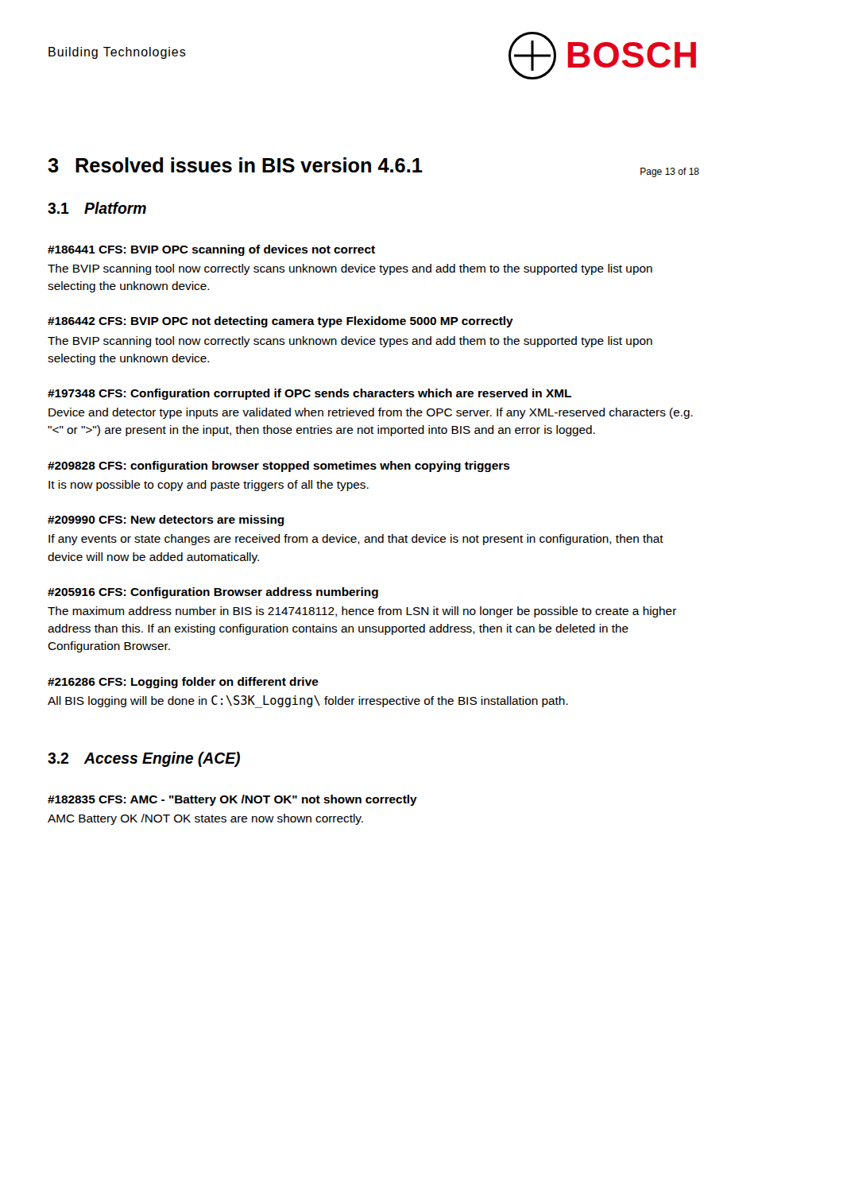Building Technologies
BOSCH
Page 13 of 18
3 Resolved issues in BIS version 4.6.1
3.1 Platform
#186441 CFS: BVIP OPC scanning of devices not correct
The BVIP scanning tool now correctly scans unknown device types and add them to the supported type list upon selecting the unknown device.
#186442 CFS: BVIP OPC not detecting camera type Flexidome 5000 MP correctly
The BVIP scanning tool now correctly scans unknown device types and add them to the supported type list upon selecting the unknown device.
#197348 CFS: Configuration corrupted if OPC sends characters which are reserved in XML
Device and detector type inputs are validated when retrieved from the OPC server. If any XML-reserved characters (e.g. "<" or ">") are present in the input, then those entries are not imported into BIS and an error is logged.
#209828 CFS: configuration browser stopped sometimes when copying triggers
It is now possible to copy and paste triggers of all the types.
#209990 CFS: New detectors are missing
If any events or state changes are received from a device, and that device is not present in configuration, then that device will now be added automatically.
#205916 CFS: Configuration Browser address numbering
The maximum address number in BIS is 2147418112, hence from LSN it will no longer be possible to create a higher address than this. If an existing configuration contains an unsupported address, then it can be deleted in the Configuration Browser.
#216286 CFS: Logging folder on different drive
All BIS logging will be done in C:\S3K_Logging\ folder irrespective of the BIS installation path.
3.2 Access Engine (ACE)
#182835 CFS: AMC - "Battery OK /NOT OK" not shown correctly
AMC Battery OK /NOT OK states are now shown correctly.